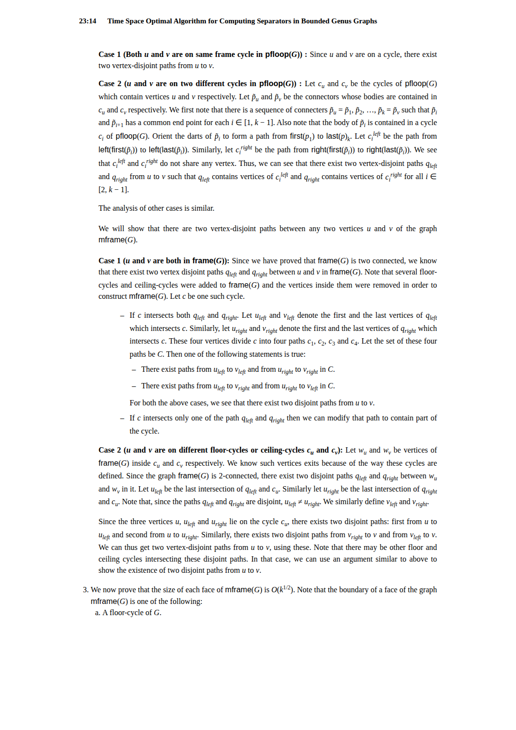23:14 Time Space Optimal Algorithm for Computing Separators in Bounded Genus Graphs
Case 1 (Both u and v are on same frame cycle in pfloop(G)) : Since u and v are on a cycle, there exist two vertex-disjoint paths from u to v.
Case 2 (u and v are on two different cycles in pfloop(G)) : Let cu and cv be the cycles of pfloop(G) which contain vertices u and v respectively. Let p̃u and p̃v be the connectors whose bodies are contained in cu and cv respectively. We first note that there is a sequence of connecters p̃u = p̃1, p̃2, …, p̃k = p̃v such that p̃i and p̃i+1 has a common end point for each i ∈ [1, k − 1]. Also note that the body of p̃i is contained in a cycle ci of pfloop(G). Orient the darts of p̃i to form a path from first(p1) to last(p)k. Let cileft be the path from left(first(p̃i)) to left(last(p̃i)). Similarly, let ciright be the path from right(first(p̃i)) to right(last(p̃i)). We see that cileft and ciright do not share any vertex. Thus, we can see that there exist two vertex-disjoint paths qleft and qright from u to v such that qleft contains vertices of cileft and qright contains vertices of ciright for all i ∈ [2, k − 1].
The analysis of other cases is similar.
We will show that there are two vertex-disjoint paths between any two vertices u and v of the graph mframe(G).
Case 1 (u and v are both in frame(G)): Since we have proved that frame(G) is two connected, we know that there exist two vertex disjoint paths qleft and qright between u and v in frame(G). Note that several floor-cycles and ceiling-cycles were added to frame(G) and the vertices inside them were removed in order to construct mframe(G). Let c be one such cycle.
If c intersects both qleft and qright. Let uleft and vleft denote the first and the last vertices of qleft which intersects c. Similarly, let uright and vright denote the first and the last vertices of qright which intersects c. These four vertices divide c into four paths c1, c2, c3 and c4. Let the set of these four paths be C. Then one of the following statements is true:
There exist paths from uleft to vleft and from uright to vright in C.
There exist paths from uleft to vright and from uright to vleft in C.
For both the above cases, we see that there exist two disjoint paths from u to v.
If c intersects only one of the path qleft and qright then we can modify that path to contain part of the cycle.
Case 2 (u and v are on different floor-cycles or ceiling-cycles cu and cv): Let wu and wv be vertices of frame(G) inside cu and cv respectively. We know such vertices exits because of the way these cycles are defined. Since the graph frame(G) is 2-connected, there exist two disjoint paths qleft and qright between wu and wv in it. Let uleft be the last intersection of qleft and cu. Similarly let uright be the last intersection of qright and cu. Note that, since the paths qleft and qright are disjoint, uleft ≠ uright. We similarly define vleft and vright.
Since the three vertices u, uleft and uright lie on the cycle cu, there exists two disjoint paths: first from u to uleft and second from u to uright. Similarly, there exists two disjoint paths from vright to v and from vleft to v. We can thus get two vertex-disjoint paths from u to v, using these. Note that there may be other floor and ceiling cycles intersecting these disjoint paths. In that case, we can use an argument similar to above to show the existence of two disjoint paths from u to v.
We now prove that the size of each face of mframe(G) is O(k1/2). Note that the boundary of a face of the graph mframe(G) is one of the following:
A floor-cycle of G.